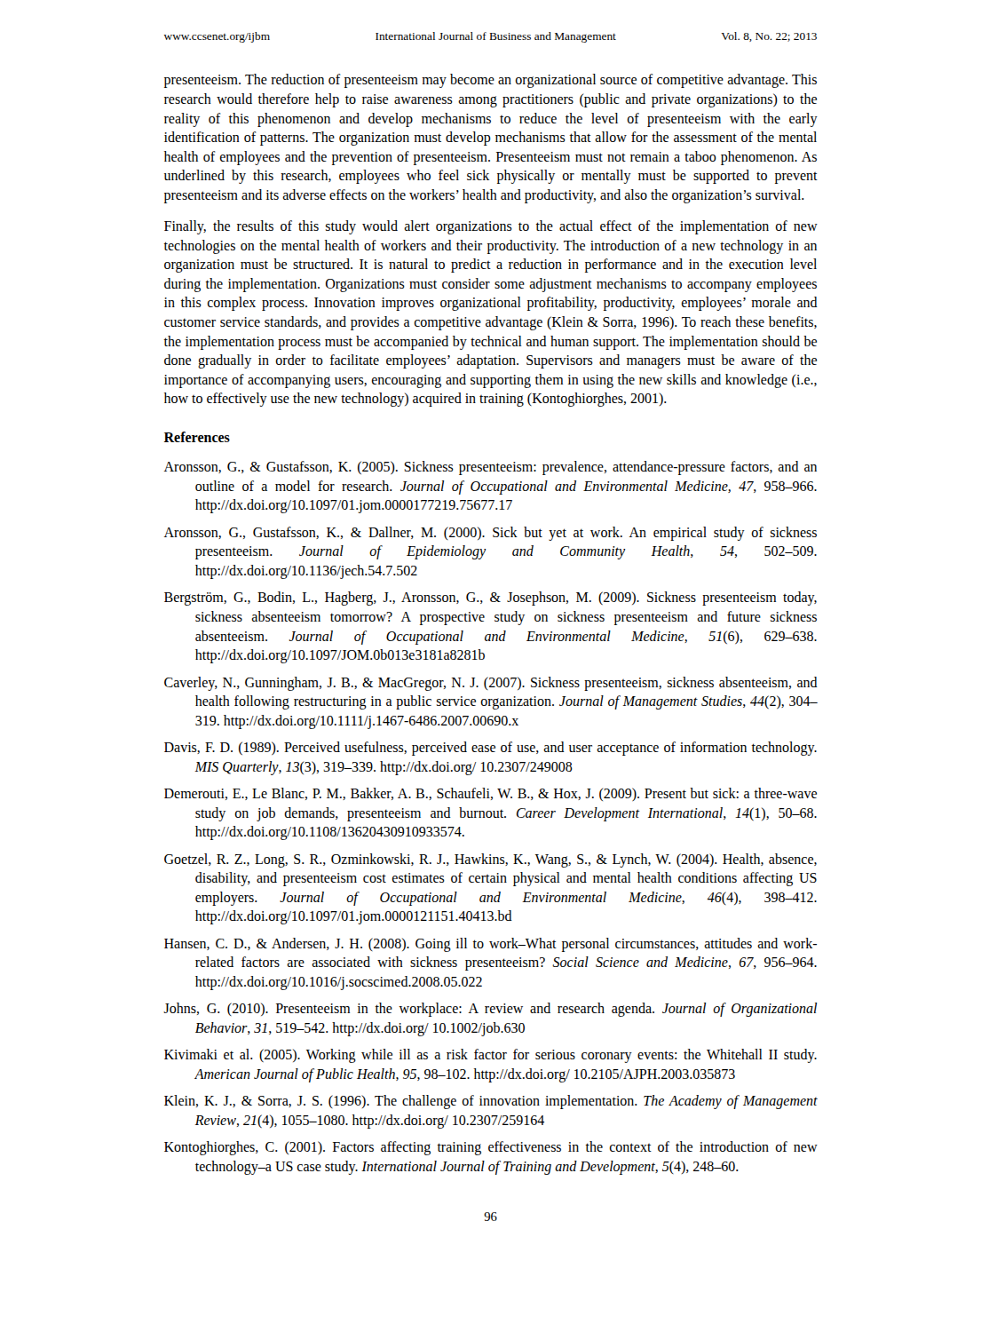www.ccsenet.org/ijbm International Journal of Business and Management Vol. 8, No. 22; 2013
presenteeism. The reduction of presenteeism may become an organizational source of competitive advantage. This research would therefore help to raise awareness among practitioners (public and private organizations) to the reality of this phenomenon and develop mechanisms to reduce the level of presenteeism with the early identification of patterns. The organization must develop mechanisms that allow for the assessment of the mental health of employees and the prevention of presenteeism. Presenteeism must not remain a taboo phenomenon. As underlined by this research, employees who feel sick physically or mentally must be supported to prevent presenteeism and its adverse effects on the workers’ health and productivity, and also the organization’s survival.
Finally, the results of this study would alert organizations to the actual effect of the implementation of new technologies on the mental health of workers and their productivity. The introduction of a new technology in an organization must be structured. It is natural to predict a reduction in performance and in the execution level during the implementation. Organizations must consider some adjustment mechanisms to accompany employees in this complex process. Innovation improves organizational profitability, productivity, employees’ morale and customer service standards, and provides a competitive advantage (Klein & Sorra, 1996). To reach these benefits, the implementation process must be accompanied by technical and human support. The implementation should be done gradually in order to facilitate employees’ adaptation. Supervisors and managers must be aware of the importance of accompanying users, encouraging and supporting them in using the new skills and knowledge (i.e., how to effectively use the new technology) acquired in training (Kontoghiorghes, 2001).
References
Aronsson, G., & Gustafsson, K. (2005). Sickness presenteeism: prevalence, attendance-pressure factors, and an outline of a model for research. Journal of Occupational and Environmental Medicine, 47, 958–966. http://dx.doi.org/10.1097/01.jom.0000177219.75677.17
Aronsson, G., Gustafsson, K., & Dallner, M. (2000). Sick but yet at work. An empirical study of sickness presenteeism. Journal of Epidemiology and Community Health, 54, 502–509. http://dx.doi.org/10.1136/jech.54.7.502
Bergström, G., Bodin, L., Hagberg, J., Aronsson, G., & Josephson, M. (2009). Sickness presenteeism today, sickness absenteeism tomorrow? A prospective study on sickness presenteeism and future sickness absenteeism. Journal of Occupational and Environmental Medicine, 51(6), 629–638. http://dx.doi.org/10.1097/JOM.0b013e3181a8281b
Caverley, N., Gunningham, J. B., & MacGregor, N. J. (2007). Sickness presenteeism, sickness absenteeism, and health following restructuring in a public service organization. Journal of Management Studies, 44(2), 304–319. http://dx.doi.org/10.1111/j.1467-6486.2007.00690.x
Davis, F. D. (1989). Perceived usefulness, perceived ease of use, and user acceptance of information technology. MIS Quarterly, 13(3), 319–339. http://dx.doi.org/ 10.2307/249008
Demerouti, E., Le Blanc, P. M., Bakker, A. B., Schaufeli, W. B., & Hox, J. (2009). Present but sick: a three-wave study on job demands, presenteeism and burnout. Career Development International, 14(1), 50–68. http://dx.doi.org/10.1108/13620430910933574.
Goetzel, R. Z., Long, S. R., Ozminkowski, R. J., Hawkins, K., Wang, S., & Lynch, W. (2004). Health, absence, disability, and presenteeism cost estimates of certain physical and mental health conditions affecting US employers. Journal of Occupational and Environmental Medicine, 46(4), 398–412. http://dx.doi.org/10.1097/01.jom.0000121151.40413.bd
Hansen, C. D., & Andersen, J. H. (2008). Going ill to work–What personal circumstances, attitudes and work-related factors are associated with sickness presenteeism? Social Science and Medicine, 67, 956–964. http://dx.doi.org/10.1016/j.socscimed.2008.05.022
Johns, G. (2010). Presenteeism in the workplace: A review and research agenda. Journal of Organizational Behavior, 31, 519–542. http://dx.doi.org/ 10.1002/job.630
Kivimaki et al. (2005). Working while ill as a risk factor for serious coronary events: the Whitehall II study. American Journal of Public Health, 95, 98–102. http://dx.doi.org/ 10.2105/AJPH.2003.035873
Klein, K. J., & Sorra, J. S. (1996). The challenge of innovation implementation. The Academy of Management Review, 21(4), 1055–1080. http://dx.doi.org/ 10.2307/259164
Kontoghiorghes, C. (2001). Factors affecting training effectiveness in the context of the introduction of new technology–a US case study. International Journal of Training and Development, 5(4), 248–60.
96